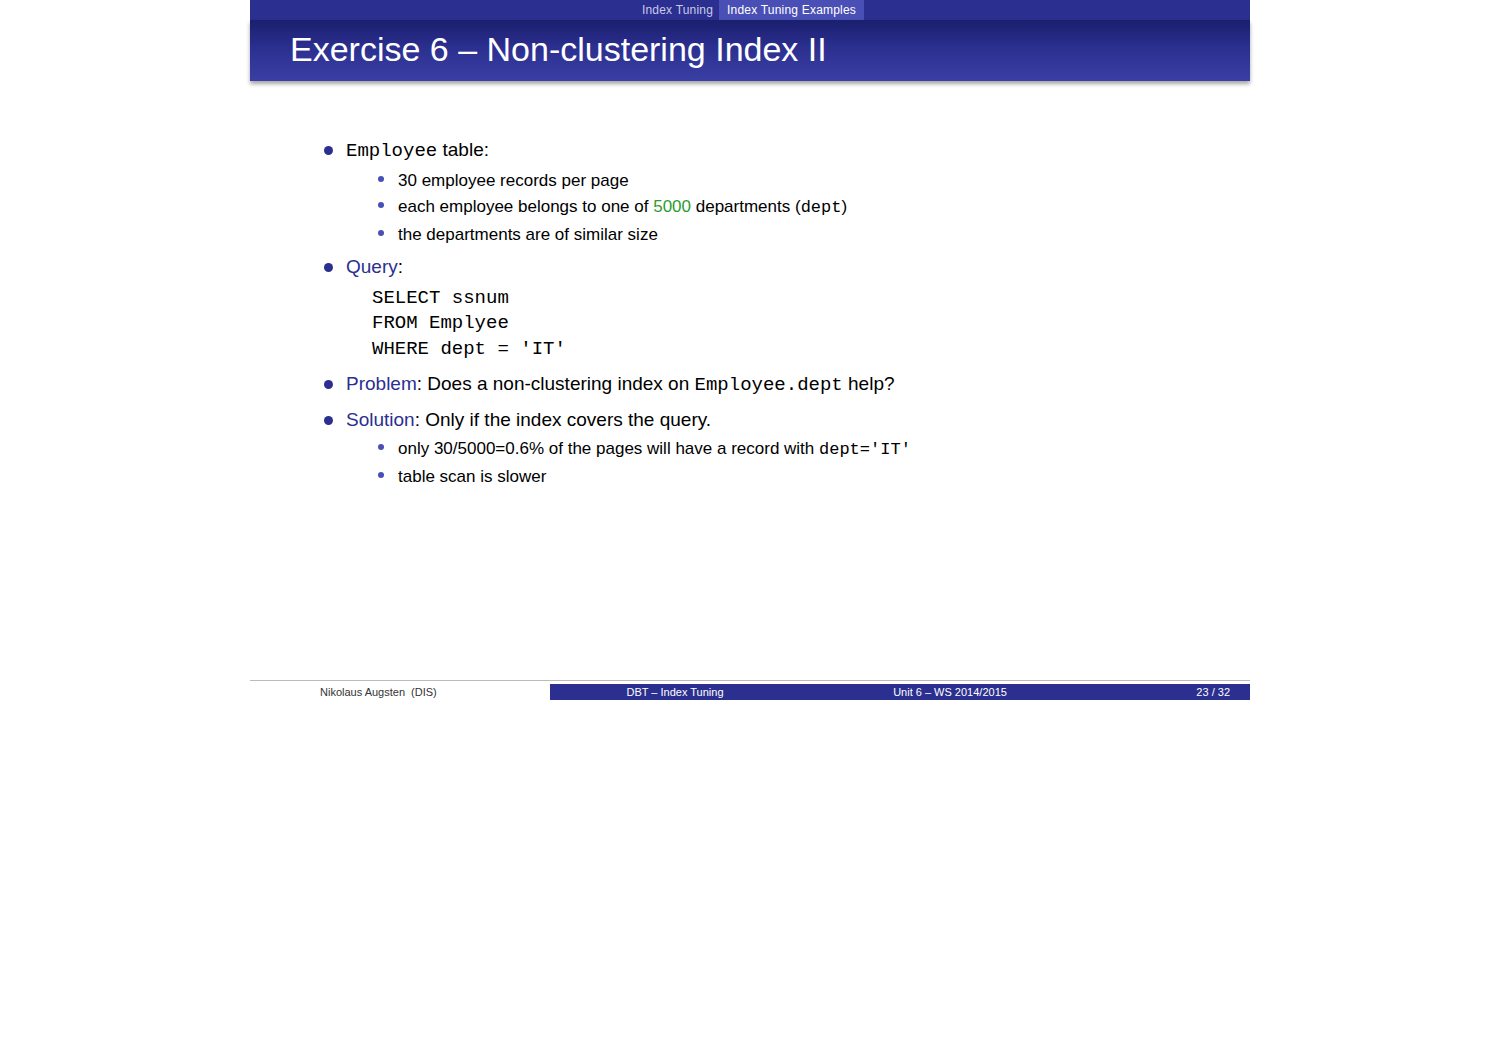Index Tuning Index Tuning Examples
Exercise 6 – Non-clustering Index II
Employee table:
30 employee records per page
each employee belongs to one of 5000 departments (dept)
the departments are of similar size
Query:
SELECT ssnum
FROM Emplyee
WHERE dept = 'IT'
Problem: Does a non-clustering index on Employee.dept help?
Solution: Only if the index covers the query.
only 30/5000=0.6% of the pages will have a record with dept='IT'
table scan is slower
| Nikolaus Augsten (DIS) | DBT – Index Tuning | Unit 6 – WS 2014/2015 | 23 / 32 |